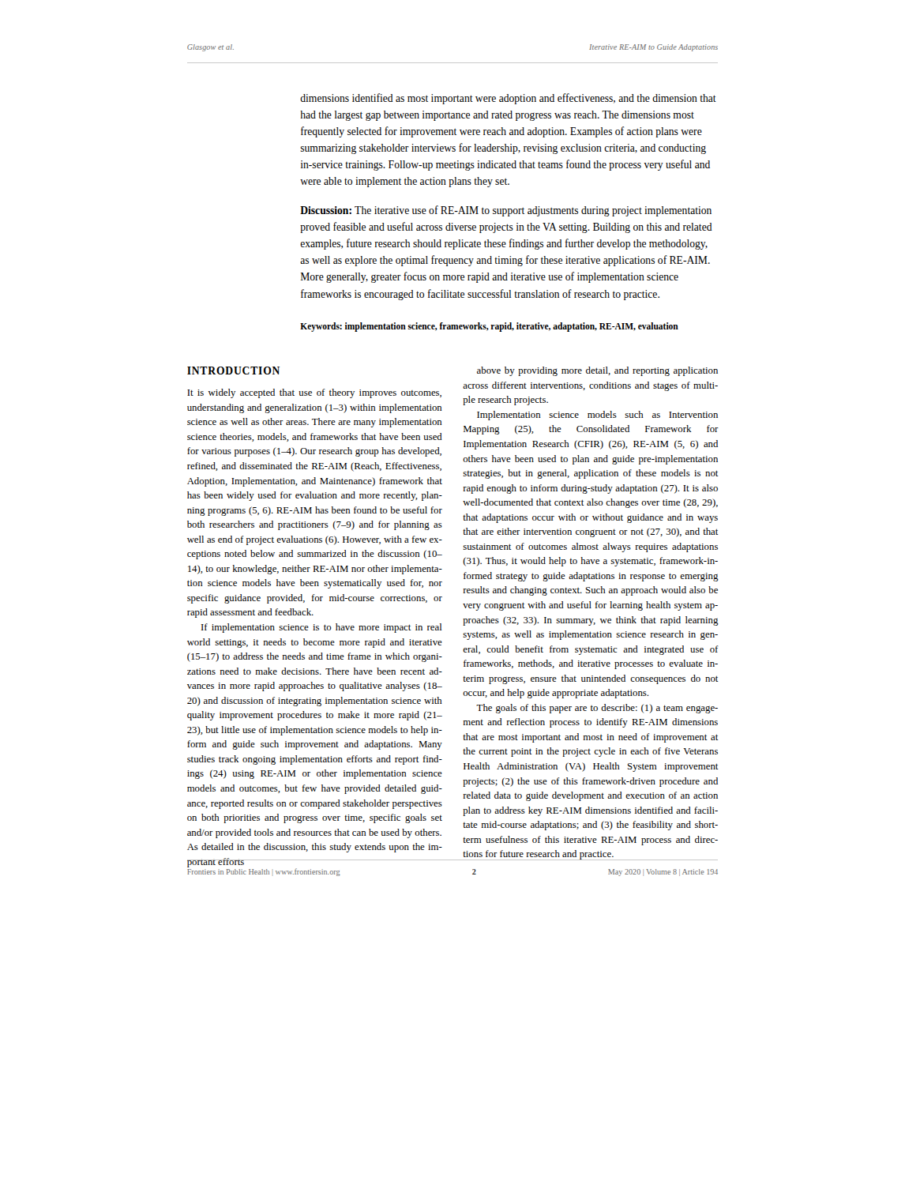Glasgow et al.
Iterative RE-AIM to Guide Adaptations
dimensions identified as most important were adoption and effectiveness, and the dimension that had the largest gap between importance and rated progress was reach. The dimensions most frequently selected for improvement were reach and adoption. Examples of action plans were summarizing stakeholder interviews for leadership, revising exclusion criteria, and conducting in-service trainings. Follow-up meetings indicated that teams found the process very useful and were able to implement the action plans they set.
Discussion: The iterative use of RE-AIM to support adjustments during project implementation proved feasible and useful across diverse projects in the VA setting. Building on this and related examples, future research should replicate these findings and further develop the methodology, as well as explore the optimal frequency and timing for these iterative applications of RE-AIM. More generally, greater focus on more rapid and iterative use of implementation science frameworks is encouraged to facilitate successful translation of research to practice.
Keywords: implementation science, frameworks, rapid, iterative, adaptation, RE-AIM, evaluation
INTRODUCTION
It is widely accepted that use of theory improves outcomes, understanding and generalization (1–3) within implementation science as well as other areas. There are many implementation science theories, models, and frameworks that have been used for various purposes (1–4). Our research group has developed, refined, and disseminated the RE-AIM (Reach, Effectiveness, Adoption, Implementation, and Maintenance) framework that has been widely used for evaluation and more recently, planning programs (5, 6). RE-AIM has been found to be useful for both researchers and practitioners (7–9) and for planning as well as end of project evaluations (6). However, with a few exceptions noted below and summarized in the discussion (10–14), to our knowledge, neither RE-AIM nor other implementation science models have been systematically used for, nor specific guidance provided, for mid-course corrections, or rapid assessment and feedback.
If implementation science is to have more impact in real world settings, it needs to become more rapid and iterative (15–17) to address the needs and time frame in which organizations need to make decisions. There have been recent advances in more rapid approaches to qualitative analyses (18–20) and discussion of integrating implementation science with quality improvement procedures to make it more rapid (21–23), but little use of implementation science models to help inform and guide such improvement and adaptations. Many studies track ongoing implementation efforts and report findings (24) using RE-AIM or other implementation science models and outcomes, but few have provided detailed guidance, reported results on or compared stakeholder perspectives on both priorities and progress over time, specific goals set and/or provided tools and resources that can be used by others. As detailed in the discussion, this study extends upon the important efforts
above by providing more detail, and reporting application across different interventions, conditions and stages of multiple research projects.
Implementation science models such as Intervention Mapping (25), the Consolidated Framework for Implementation Research (CFIR) (26), RE-AIM (5, 6) and others have been used to plan and guide pre-implementation strategies, but in general, application of these models is not rapid enough to inform during-study adaptation (27). It is also well-documented that context also changes over time (28, 29), that adaptations occur with or without guidance and in ways that are either intervention congruent or not (27, 30), and that sustainment of outcomes almost always requires adaptations (31). Thus, it would help to have a systematic, framework-informed strategy to guide adaptations in response to emerging results and changing context. Such an approach would also be very congruent with and useful for learning health system approaches (32, 33). In summary, we think that rapid learning systems, as well as implementation science research in general, could benefit from systematic and integrated use of frameworks, methods, and iterative processes to evaluate interim progress, ensure that unintended consequences do not occur, and help guide appropriate adaptations.
The goals of this paper are to describe: (1) a team engagement and reflection process to identify RE-AIM dimensions that are most important and most in need of improvement at the current point in the project cycle in each of five Veterans Health Administration (VA) Health System improvement projects; (2) the use of this framework-driven procedure and related data to guide development and execution of an action plan to address key RE-AIM dimensions identified and facilitate mid-course adaptations; and (3) the feasibility and short-term usefulness of this iterative RE-AIM process and directions for future research and practice.
Frontiers in Public Health | www.frontiersin.org
2
May 2020 | Volume 8 | Article 194